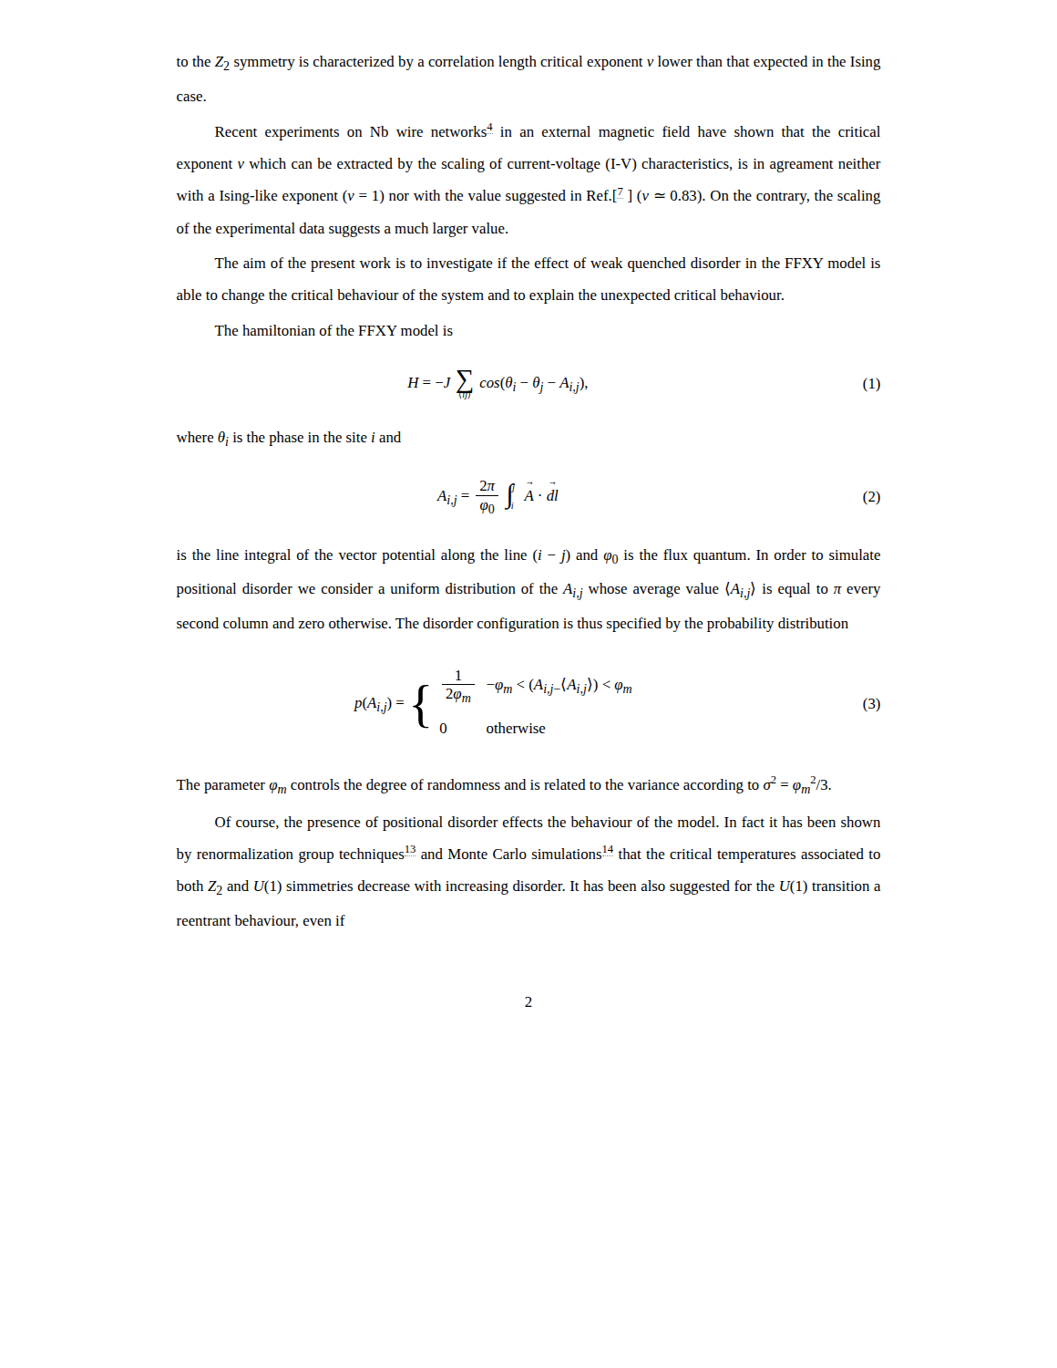to the Z2 symmetry is characterized by a correlation length critical exponent ν lower than that expected in the Ising case.
Recent experiments on Nb wire networks4 in an external magnetic field have shown that the critical exponent ν which can be extracted by the scaling of current-voltage (I-V) characteristics, is in agreament neither with a Ising-like exponent (ν = 1) nor with the value suggested in Ref.[7 ] (ν ≃ 0.83). On the contrary, the scaling of the experimental data suggests a much larger value.
The aim of the present work is to investigate if the effect of weak quenched disorder in the FFXY model is able to change the critical behaviour of the system and to explain the unexpected critical behaviour.
The hamiltonian of the FFXY model is
H = −J ∑⟨ij⟩ cos(θi − θj − Ai,j),
(1)
where θi is the phase in the site i and
Ai,j = 2π φ0 j∫i A · dl
(2)
is the line integral of the vector potential along the line (i − j) and φ0 is the flux quantum. In order to simulate positional disorder we consider a uniform distribution of the Ai,j whose average value ⟨Ai,j⟩ is equal to π every second column and zero otherwise. The disorder configuration is thus specified by the probability distribution
p(Ai,j) = {
| 1 2 φ m | − φ m < ( A i,j − ⟨ A i,j ⟩) < φ m |
| 0 | otherwise |
(3)
The parameter φm controls the degree of randomness and is related to the variance according to σ2 = φm2/3.
Of course, the presence of positional disorder effects the behaviour of the model. In fact it has been shown by renormalization group techniques13 and Monte Carlo simulations14 that the critical temperatures associated to both Z2 and U(1) simmetries decrease with increasing disorder. It has been also suggested for the U(1) transition a reentrant behaviour, even if
2